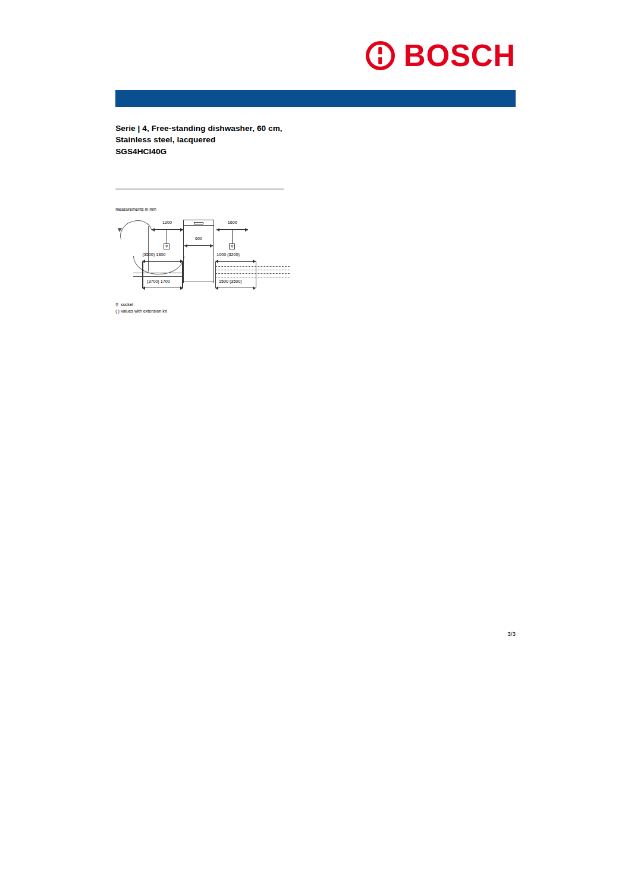BOSCH
Serie | 4, Free-standing dishwasher, 60 cm,
Stainless steel, lacquered
SGS4HCI40G
measurements in mm
1200
1600
600
⚲
⚲
(3500) 1300
1000 (3200)
(3700) 1700
1500 (3500)
⚲socket
( ) values with extension kit
3/3